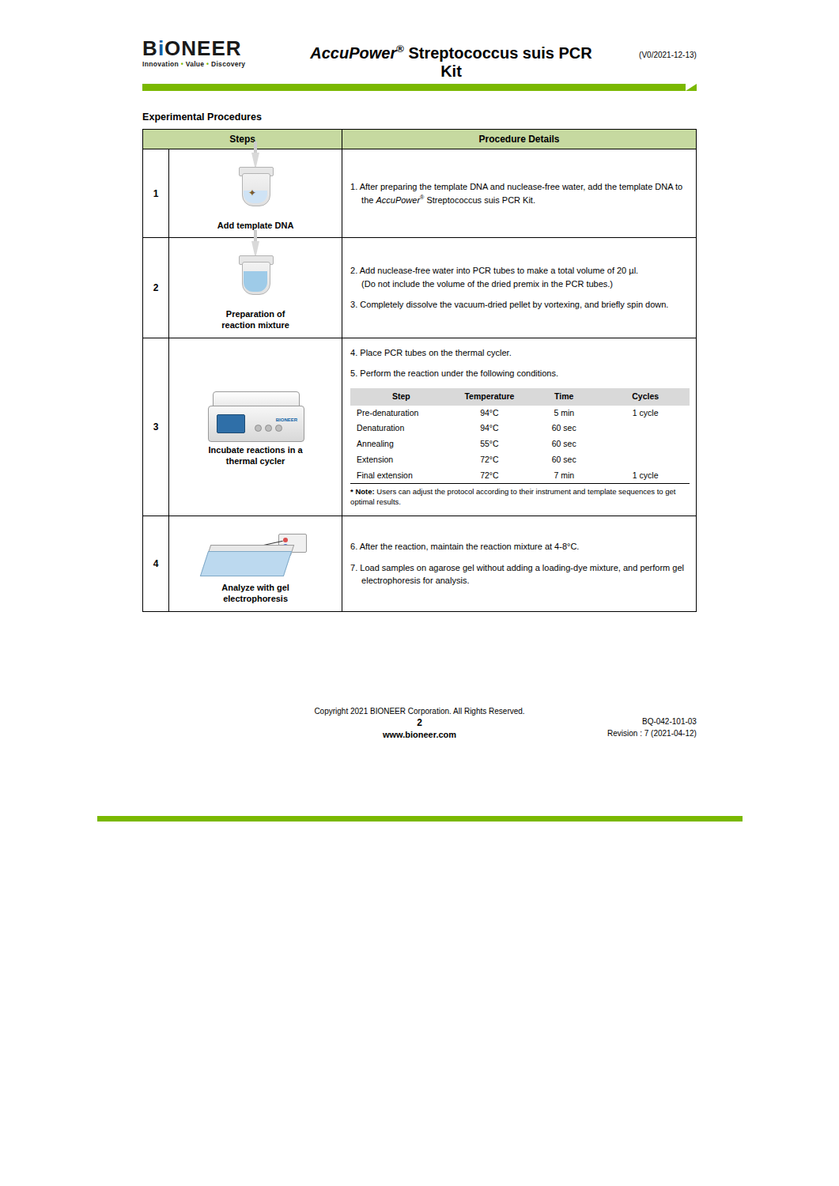Bi ONEER
Innovation • Value • Discovery
AccuPower® Streptococcus suis PCR Kit
(V0/2021-12-13)
Experimental Procedures
| Steps | Procedure Details |
| --- | --- |
| 1 | ✦ Add template DNA | 1. After preparing the template DNA and nuclease-free water, add the template DNA to the AccuPower ® Streptococcus suis PCR Kit. |
| 2 | Preparation of reaction mixture | 2. Add nuclease-free water into PCR tubes to make a total volume of 20 µl. (Do not include the volume of the dried premix in the PCR tubes.) 3. Completely dissolve the vacuum-dried pellet by vortexing, and briefly spin down. |
| 3 | BIONEER Incubate reactions in a thermal cycler | 4. Place PCR tubes on the thermal cycler. 5. Perform the reaction under the following conditions. / Step / Temperature / Time / Cycles / / --- / --- / --- / --- / / Pre-denaturation / 94°C / 5 min / 1 cycle / / Denaturation / 94°C / 60 sec / / / Annealing / 55°C / 60 sec / / Extension / 72°C / 60 sec / / Final extension / 72°C / 7 min / 1 cycle / * Note: Users can adjust the protocol according to their instrument and template sequences to get optimal results. |
| 4 | Analyze with gel electrophoresis | 6. After the reaction, maintain the reaction mixture at 4-8°C. 7. Load samples on agarose gel without adding a loading-dye mixture, and perform gel electrophoresis for analysis. |
Copyright 2021 BIONEER Corporation. All Rights Reserved.
2
www.bioneer.com
BQ-042-101-03
Revision : 7 (2021-04-12)